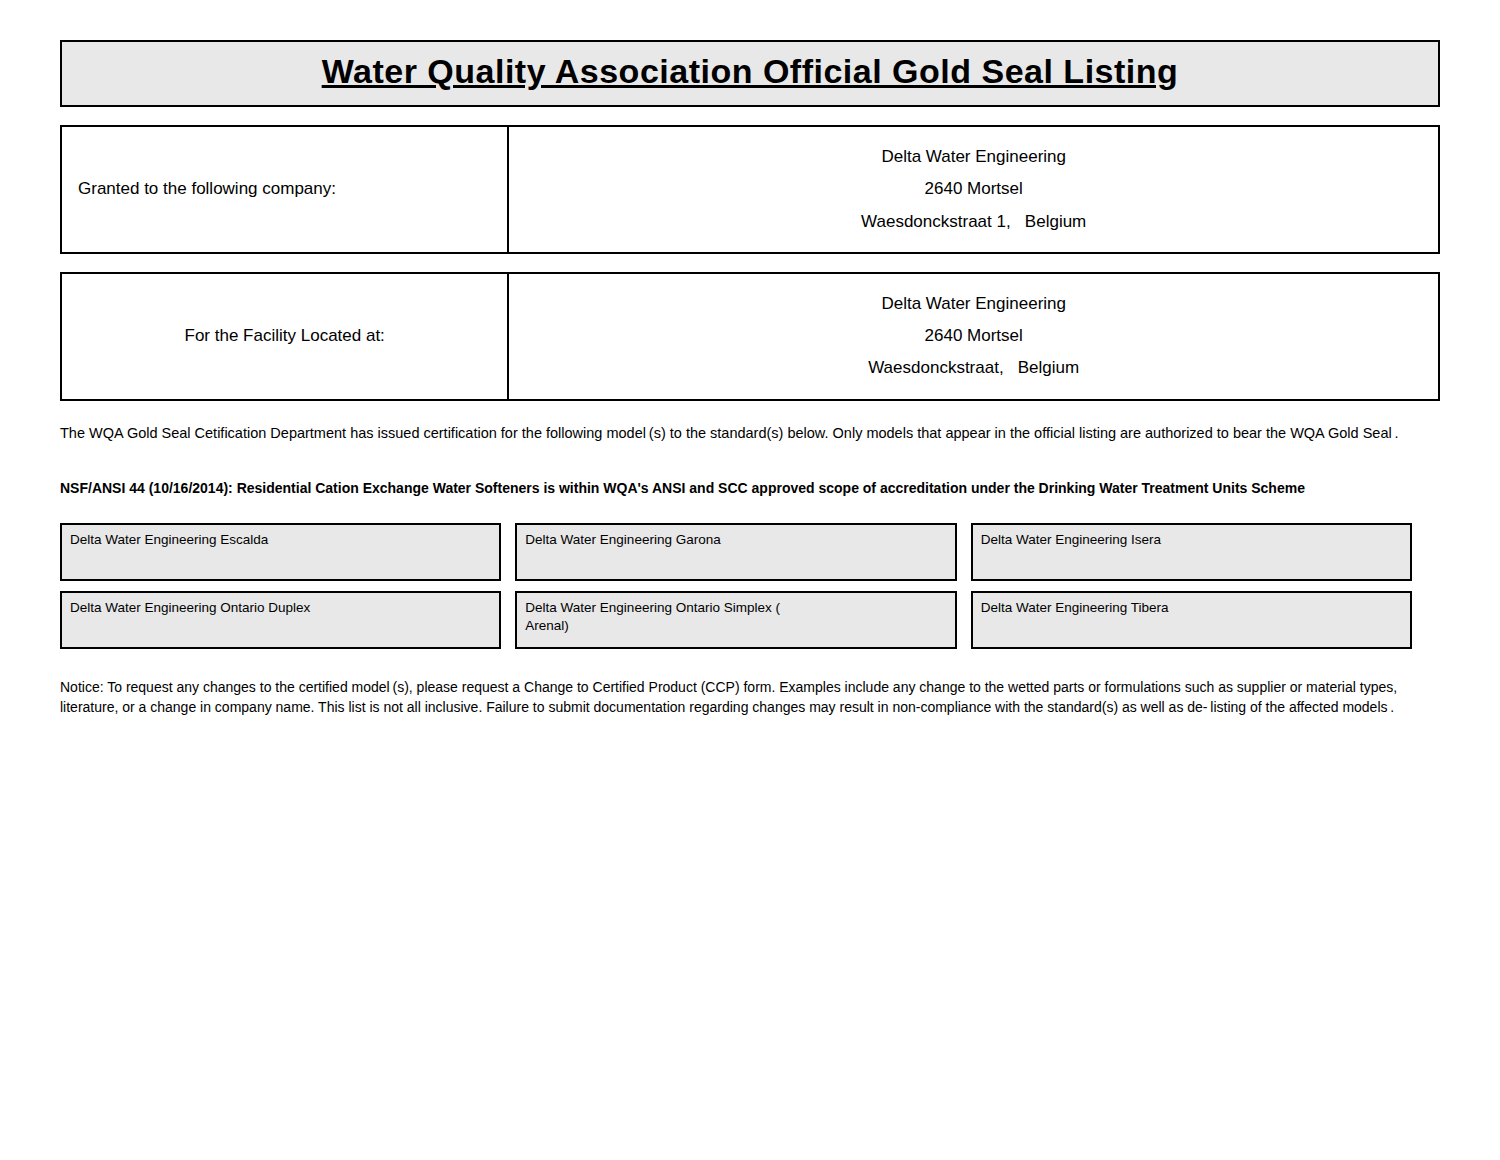Water Quality Association Official Gold Seal Listing
| Granted to the following company: | Delta Water Engineering 2640 Mortsel Waesdonckstraat 1, Belgium |
| For the Facility Located at: | Delta Water Engineering 2640 Mortsel Waesdonckstraat, Belgium |
The WQA Gold Seal Cetification Department has issued certification for the following model (s) to the standard(s) below. Only models that appear in the official listing are authorized to bear the WQA Gold Seal .
NSF/ANSI 44 (10/16/2014): Residential Cation Exchange Water Softeners is within WQA's ANSI and SCC approved scope of accreditation under the Drinking Water Treatment Units Scheme
| Delta Water Engineering Escalda | Delta Water Engineering Garona | Delta Water Engineering Isera |
| Delta Water Engineering Ontario Duplex | Delta Water Engineering Ontario Simplex ( Arenal) | Delta Water Engineering Tibera |
Notice: To request any changes to the certified model (s), please request a Change to Certified Product (CCP) form. Examples include any change to the wetted parts or formulations such as supplier or material types, literature, or a change in company name. This list is not all inclusive. Failure to submit documentation regarding changes may result in non-compliance with the standard(s) as well as de- listing of the affected models .